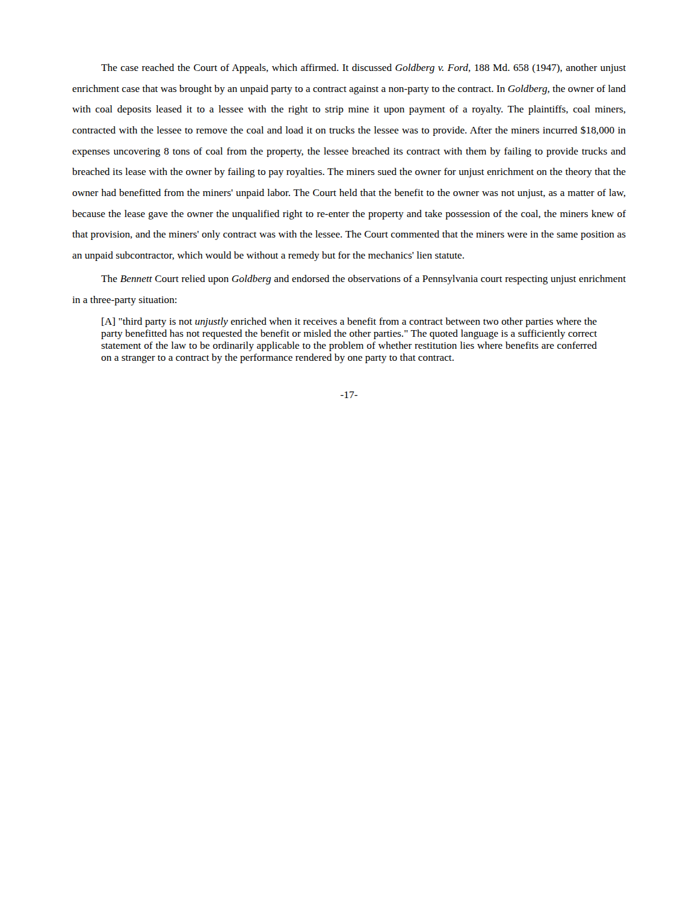The case reached the Court of Appeals, which affirmed. It discussed Goldberg v. Ford, 188 Md. 658 (1947), another unjust enrichment case that was brought by an unpaid party to a contract against a non-party to the contract. In Goldberg, the owner of land with coal deposits leased it to a lessee with the right to strip mine it upon payment of a royalty. The plaintiffs, coal miners, contracted with the lessee to remove the coal and load it on trucks the lessee was to provide. After the miners incurred $18,000 in expenses uncovering 8 tons of coal from the property, the lessee breached its contract with them by failing to provide trucks and breached its lease with the owner by failing to pay royalties. The miners sued the owner for unjust enrichment on the theory that the owner had benefitted from the miners' unpaid labor. The Court held that the benefit to the owner was not unjust, as a matter of law, because the lease gave the owner the unqualified right to re-enter the property and take possession of the coal, the miners knew of that provision, and the miners' only contract was with the lessee. The Court commented that the miners were in the same position as an unpaid subcontractor, which would be without a remedy but for the mechanics' lien statute.
The Bennett Court relied upon Goldberg and endorsed the observations of a Pennsylvania court respecting unjust enrichment in a three-party situation:
[A] "third party is not unjustly enriched when it receives a benefit from a contract between two other parties where the party benefitted has not requested the benefit or misled the other parties." The quoted language is a sufficiently correct statement of the law to be ordinarily applicable to the problem of whether restitution lies where benefits are conferred on a stranger to a contract by the performance rendered by one party to that contract.
-17-